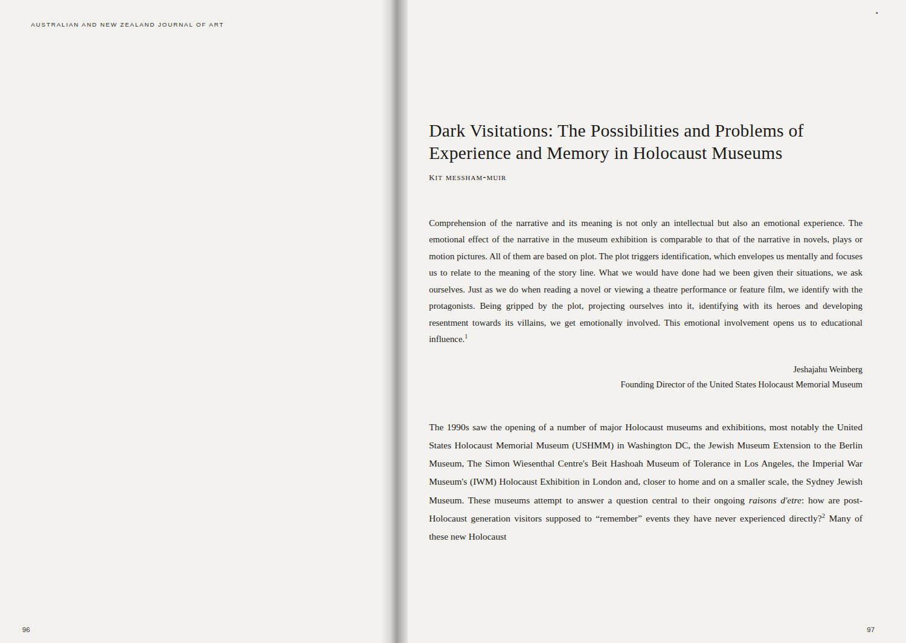Australian and New Zealand Journal of Art
96
•
Dark Visitations: The Possibilities and Problems of Experience and Memory in Holocaust Museums
Kit Messham-Muir
Comprehension of the narrative and its meaning is not only an intellectual but also an emotional experience. The emotional effect of the narrative in the museum exhibition is comparable to that of the narrative in novels, plays or motion pictures. All of them are based on plot. The plot triggers identification, which envelopes us mentally and focuses us to relate to the meaning of the story line. What we would have done had we been given their situations, we ask ourselves. Just as we do when reading a novel or viewing a theatre performance or feature film, we identify with the protagonists. Being gripped by the plot, projecting ourselves into it, identifying with its heroes and developing resentment towards its villains, we get emotionally involved. This emotional involvement opens us to educational influence.1
Jeshajahu Weinberg
Founding Director of the United States Holocaust Memorial Museum
The 1990s saw the opening of a number of major Holocaust museums and exhibitions, most notably the United States Holocaust Memorial Museum (USHMM) in Washington DC, the Jewish Museum Extension to the Berlin Museum, The Simon Wiesenthal Centre's Beit Hashoah Museum of Tolerance in Los Angeles, the Imperial War Museum's (IWM) Holocaust Exhibition in London and, closer to home and on a smaller scale, the Sydney Jewish Museum. These museums attempt to answer a question central to their ongoing raisons d'etre: how are post-Holocaust generation visitors supposed to “remember” events they have never experienced directly?2 Many of these new Holocaust
97